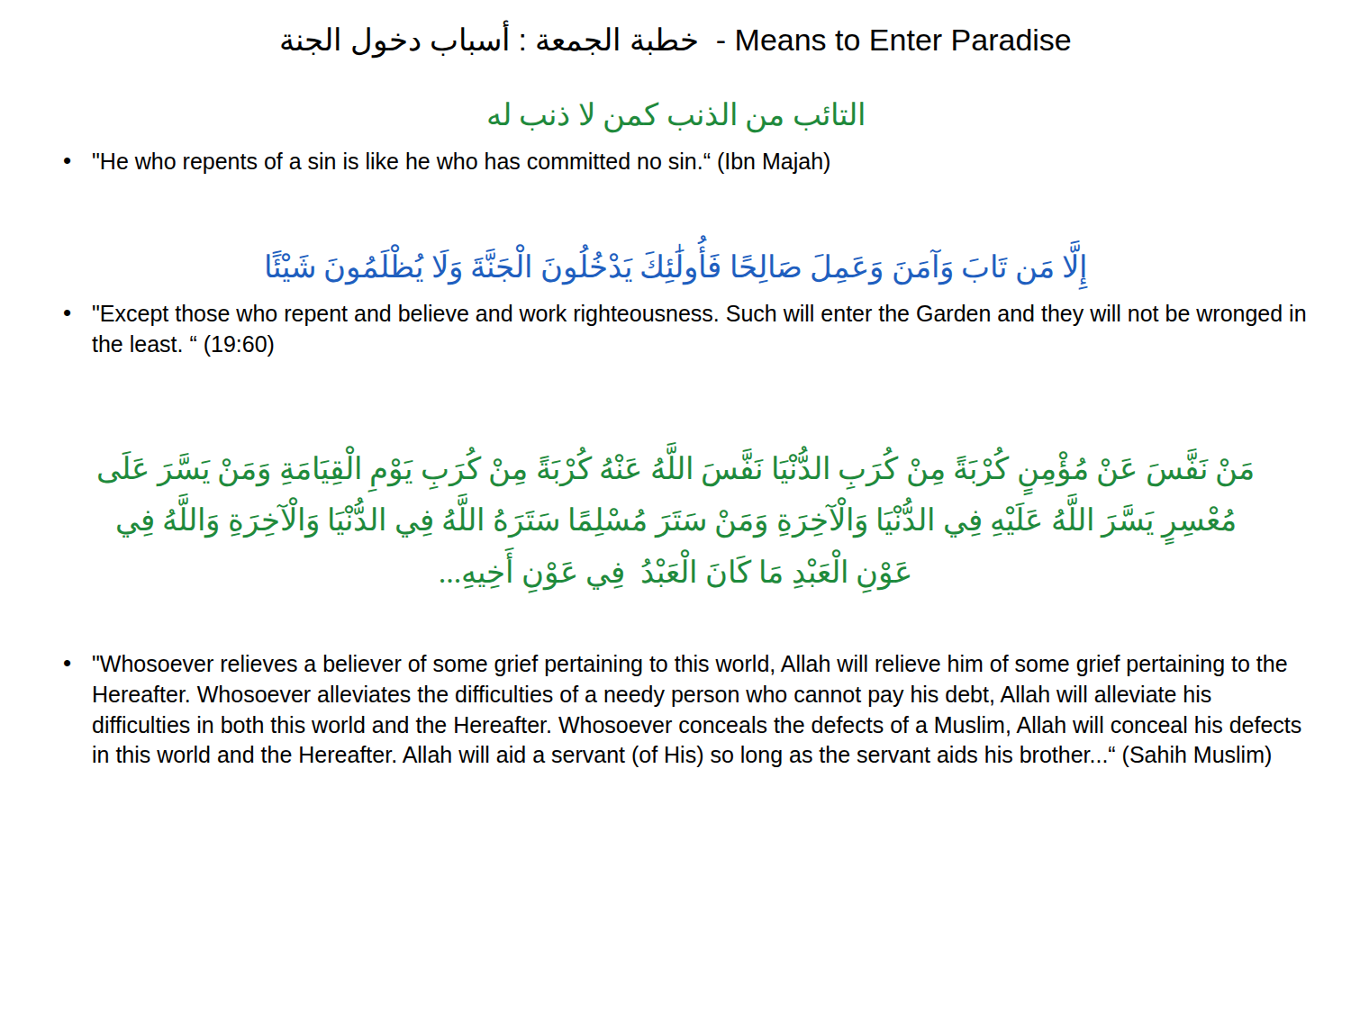خطبة الجمعة : أسباب دخول الجنة - Means to Enter Paradise
التائب من الذنب كمن لا ذنب له
"He who repents of a sin is like he who has committed no sin.“ (Ibn Majah)
إِلَّا مَن تَابَ وَآمَنَ وَعَمِلَ صَالِحًا فَأُولَٰئِكَ يَدْخُلُونَ الْجَنَّةَ وَلَا يُظْلَمُونَ شَيْئًا
"Except those who repent and believe and work righteousness. Such will enter the Garden and they will not be wronged in the least. “ (19:60)
مَنْ نَفَّسَ عَنْ مُؤْمِنٍ كُرْبَةً مِنْ كُرَبِ الدُّنْيَا نَفَّسَ اللَّهُ عَنْهُ كُرْبَةً مِنْ كُرَبِ يَوْمِ الْقِيَامَةِ وَمَنْ يَسَّرَ عَلَى مُعْسِرٍ يَسَّرَ اللَّهُ عَلَيْهِ فِي الدُّنْيَا وَالْآخِرَةِ وَمَنْ سَتَرَ مُسْلِمًا سَتَرَهُ اللَّهُ فِي الدُّنْيَا وَالْآخِرَةِ وَاللَّهُ فِي عَوْنِ الْعَبْدِ مَا كَانَ الْعَبْدُ فِي عَوْنِ أَخِيهِ...
"Whosoever relieves a believer of some grief pertaining to this world, Allah will relieve him of some grief pertaining to the Hereafter. Whosoever alleviates the difficulties of a needy person who cannot pay his debt, Allah will alleviate his difficulties in both this world and the Hereafter. Whosoever conceals the defects of a Muslim, Allah will conceal his defects in this world and the Hereafter. Allah will aid a servant (of His) so long as the servant aids his brother...“ (Sahih Muslim)